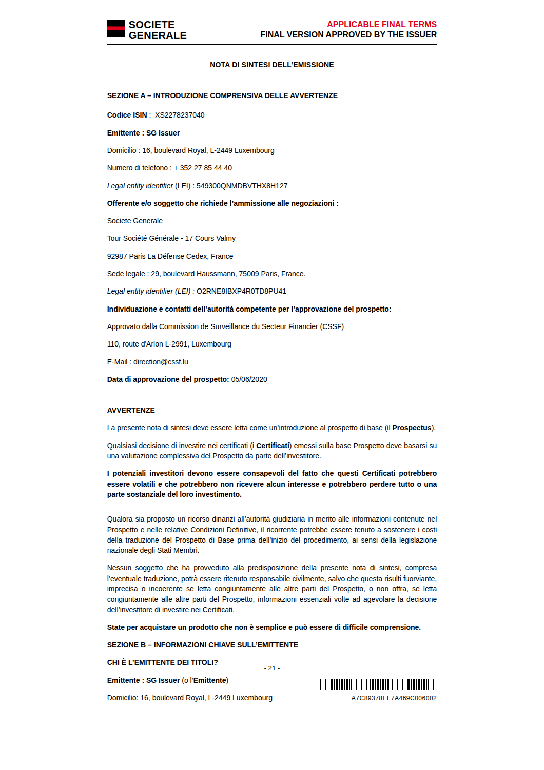SOCIETE
GENERALE
APPLICABLE FINAL TERMS
FINAL VERSION APPROVED BY THE ISSUER
NOTA DI SINTESI DELL’EMISSIONE
SEZIONE A – INTRODUZIONE COMPRENSIVA DELLE AVVERTENZE
Codice ISIN : XS2278237040
Emittente : SG Issuer
Domicilio : 16, boulevard Royal, L-2449 Luxembourg
Numero di telefono : + 352 27 85 44 40
Legal entity identifier (LEI) : 549300QNMDBVTHX8H127
Offerente e/o soggetto che richiede l’ammissione alle negoziazioni :
Societe Generale
Tour Société Générale - 17 Cours Valmy
92987 Paris La Défense Cedex, France
Sede legale : 29, boulevard Haussmann, 75009 Paris, France.
Legal entity identifier (LEI) : O2RNE8IBXP4R0TD8PU41
Individuazione e contatti dell’autorità competente per l’approvazione del prospetto:
Approvato dalla Commission de Surveillance du Secteur Financier (CSSF)
110, route d'Arlon L-2991, Luxembourg
E-Mail : direction@cssf.lu
Data di approvazione del prospetto: 05/06/2020
AVVERTENZE
La presente nota di sintesi deve essere letta come un’introduzione al prospetto di base (il Prospectus).
Qualsiasi decisione di investire nei certificati (i Certificati) emessi sulla base Prospetto deve basarsi su una valutazione complessiva del Prospetto da parte dell’investitore.
I potenziali investitori devono essere consapevoli del fatto che questi Certificati potrebbero essere volatili e che potrebbero non ricevere alcun interesse e potrebbero perdere tutto o una parte sostanziale del loro investimento.
Qualora sia proposto un ricorso dinanzi all’autorità giudiziaria in merito alle informazioni contenute nel Prospetto e nelle relative Condizioni Definitive, il ricorrente potrebbe essere tenuto a sostenere i costi della traduzione del Prospetto di Base prima dell’inizio del procedimento, ai sensi della legislazione nazionale degli Stati Membri.
Nessun soggetto che ha provveduto alla predisposizione della presente nota di sintesi, compresa l’eventuale traduzione, potrà essere ritenuto responsabile civilmente, salvo che questa risulti fuorviante, imprecisa o incoerente se letta congiuntamente alle altre parti del Prospetto, o non offra, se letta congiuntamente alle altre parti del Prospetto, informazioni essenziali volte ad agevolare la decisione dell’investitore di investire nei Certificati.
State per acquistare un prodotto che non è semplice e può essere di difficile comprensione.
SEZIONE B – INFORMAZIONI CHIAVE SULL’EMITTENTE
CHI È L’EMITTENTE DEI TITOLI?
Emittente : SG Issuer (o l’Emittente)
Domicilio: 16, boulevard Royal, L-2449 Luxembourg
- 21 -
A7C89378EF7A469C006002